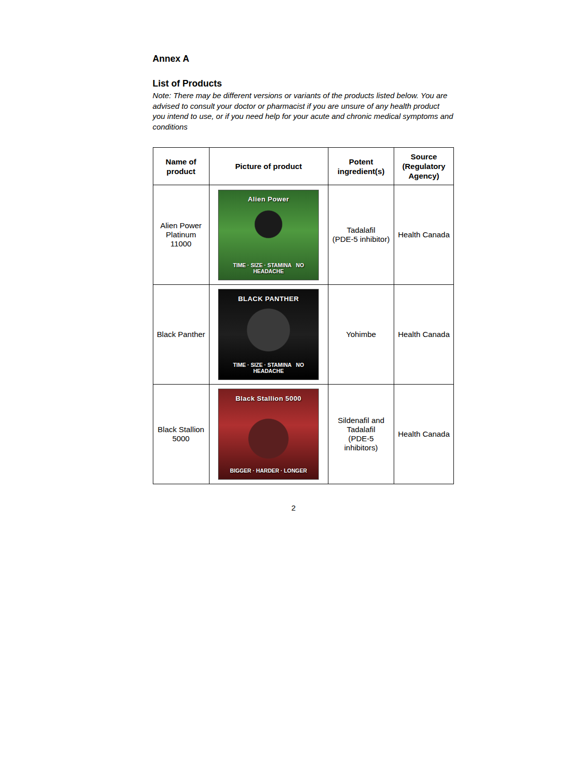Annex A
List of Products
Note: There may be different versions or variants of the products listed below. You are advised to consult your doctor or pharmacist if you are unsure of any health product you intend to use, or if you need help for your acute and chronic medical symptoms and conditions
| Name of product | Picture of product | Potent ingredient(s) | Source (Regulatory Agency) |
| --- | --- | --- | --- |
| Alien Power Platinum 11000 | Alien Power TIME · SIZE · STAMINA NO HEADACHE | Tadalafil (PDE-5 inhibitor) | Health Canada |
| Black Panther | BLACK PANTHER TIME · SIZE · STAMINA NO HEADACHE | Yohimbe | Health Canada |
| Black Stallion 5000 | Black Stallion 5000 BIGGER · HARDER · LONGER | Sildenafil and Tadalafil (PDE-5 inhibitors) | Health Canada |
2